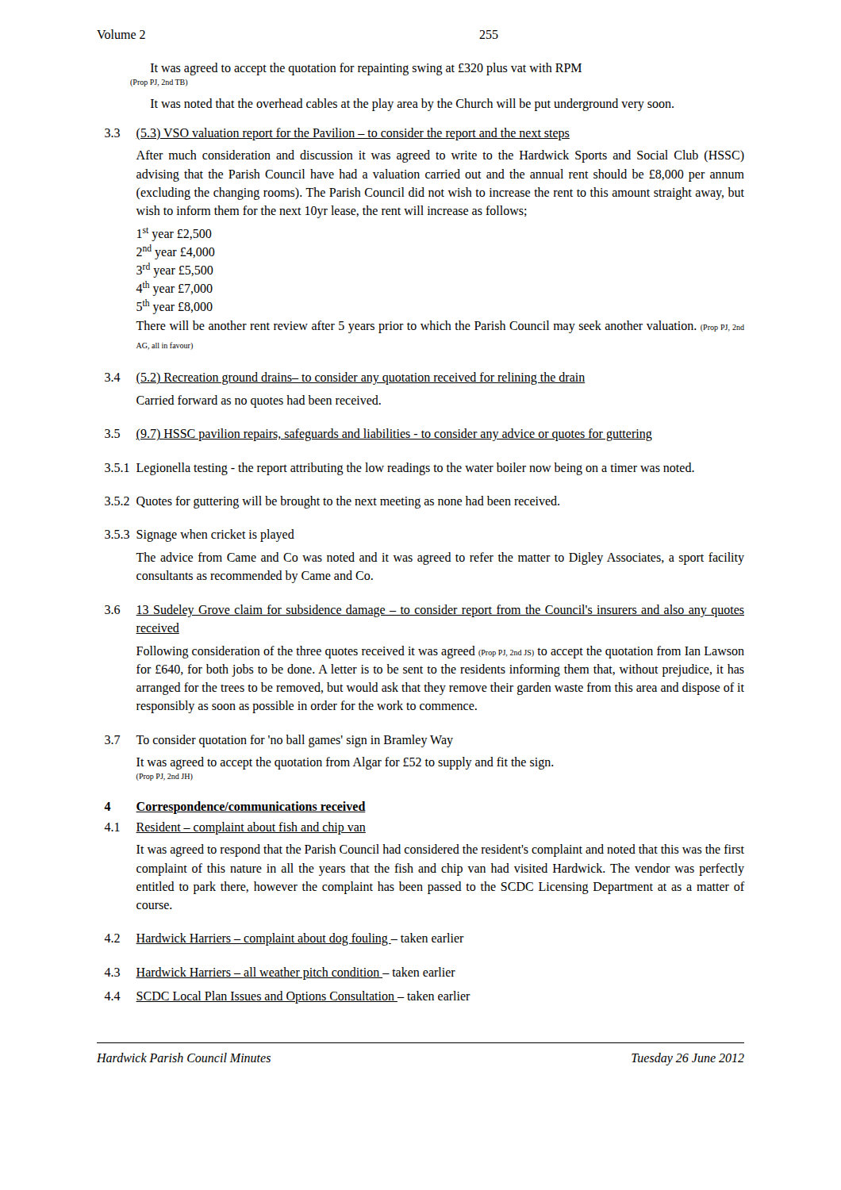Volume 2
255
It was agreed to accept the quotation for repainting swing at £320 plus vat with RPM
(Prop PJ, 2nd TB)
It was noted that the overhead cables at the play area by the Church will be put underground very soon.
3.3
(5.3) VSO valuation report for the Pavilion – to consider the report and the next steps
After much consideration and discussion it was agreed to write to the Hardwick Sports and Social Club (HSSC) advising that the Parish Council have had a valuation carried out and the annual rent should be £8,000 per annum (excluding the changing rooms). The Parish Council did not wish to increase the rent to this amount straight away, but wish to inform them for the next 10yr lease, the rent will increase as follows;
1st year £2,500
2nd year £4,000
3rd year £5,500
4th year £7,000
5th year £8,000
There will be another rent review after 5 years prior to which the Parish Council may seek another valuation. (Prop PJ, 2nd AG, all in favour)
3.4
(5.2) Recreation ground drains– to consider any quotation received for relining the drain
Carried forward as no quotes had been received.
3.5
(9.7) HSSC pavilion repairs, safeguards and liabilities - to consider any advice or quotes for guttering
3.5.1
Legionella testing - the report attributing the low readings to the water boiler now being on a timer was noted.
3.5.2
Quotes for guttering will be brought to the next meeting as none had been received.
3.5.3
Signage when cricket is played
The advice from Came and Co was noted and it was agreed to refer the matter to Digley Associates, a sport facility consultants as recommended by Came and Co.
3.6
13 Sudeley Grove claim for subsidence damage – to consider report from the Council's insurers and also any quotes received
Following consideration of the three quotes received it was agreed (Prop PJ, 2nd JS) to accept the quotation from Ian Lawson for £640, for both jobs to be done. A letter is to be sent to the residents informing them that, without prejudice, it has arranged for the trees to be removed, but would ask that they remove their garden waste from this area and dispose of it responsibly as soon as possible in order for the work to commence.
3.7
To consider quotation for 'no ball games' sign in Bramley Way
It was agreed to accept the quotation from Algar for £52 to supply and fit the sign.
(Prop PJ, 2nd JH)
4
Correspondence/communications received
4.1
Resident – complaint about fish and chip van
It was agreed to respond that the Parish Council had considered the resident's complaint and noted that this was the first complaint of this nature in all the years that the fish and chip van had visited Hardwick. The vendor was perfectly entitled to park there, however the complaint has been passed to the SCDC Licensing Department at as a matter of course.
4.2
Hardwick Harriers – complaint about dog fouling – taken earlier
4.3
Hardwick Harriers – all weather pitch condition – taken earlier
4.4
SCDC Local Plan Issues and Options Consultation – taken earlier
Hardwick Parish Council Minutes
Tuesday 26 June 2012